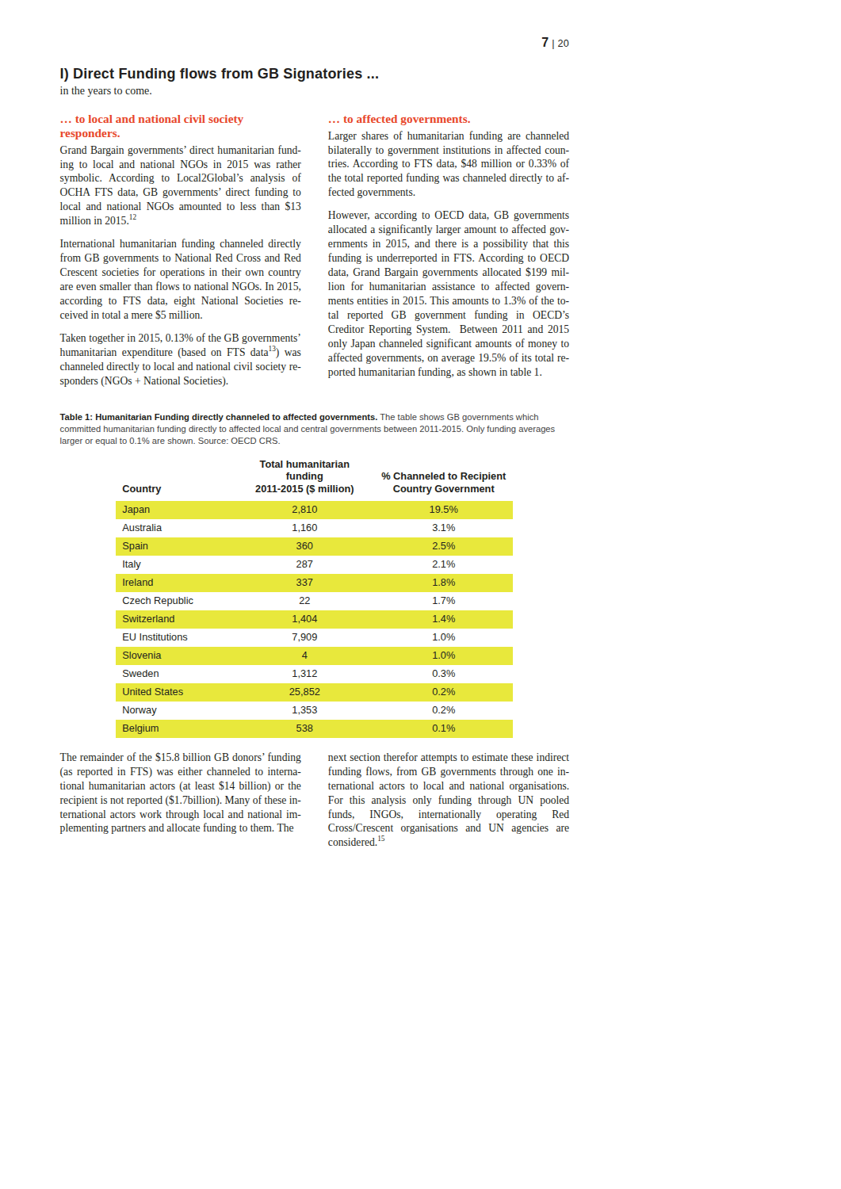7 | 20
I) Direct Funding flows from GB Signatories ...
in the years to come.
… to local and national civil society responders.
Grand Bargain governments’ direct humanitarian funding to local and national NGOs in 2015 was rather symbolic. According to Local2Global’s analysis of OCHA FTS data, GB governments’ direct funding to local and national NGOs amounted to less than $13 million in 2015.12
International humanitarian funding channeled directly from GB governments to National Red Cross and Red Crescent societies for operations in their own country are even smaller than flows to national NGOs. In 2015, according to FTS data, eight National Societies received in total a mere $5 million.
Taken together in 2015, 0.13% of the GB governments’ humanitarian expenditure (based on FTS data13) was channeled directly to local and national civil society responders (NGOs + National Societies).
… to affected governments.
Larger shares of humanitarian funding are channeled bilaterally to government institutions in affected countries. According to FTS data, $48 million or 0.33% of the total reported funding was channeled directly to affected governments.
However, according to OECD data, GB governments allocated a significantly larger amount to affected governments in 2015, and there is a possibility that this funding is underreported in FTS. According to OECD data, Grand Bargain governments allocated $199 million for humanitarian assistance to affected governments entities in 2015. This amounts to 1.3% of the total reported GB government funding in OECD’s Creditor Reporting System. Between 2011 and 2015 only Japan channeled significant amounts of money to affected governments, on average 19.5% of its total reported humanitarian funding, as shown in table 1.
Table 1: Humanitarian Funding directly channeled to affected governments. The table shows GB governments which committed humanitarian funding directly to affected local and central governments between 2011-2015. Only funding averages larger or equal to 0.1% are shown. Source: OECD CRS.
| Country | Total humanitarian funding 2011-2015 ($ million) | % Channeled to Recipient Country Government |
| --- | --- | --- |
| Japan | 2,810 | 19.5% |
| Australia | 1,160 | 3.1% |
| Spain | 360 | 2.5% |
| Italy | 287 | 2.1% |
| Ireland | 337 | 1.8% |
| Czech Republic | 22 | 1.7% |
| Switzerland | 1,404 | 1.4% |
| EU Institutions | 7,909 | 1.0% |
| Slovenia | 4 | 1.0% |
| Sweden | 1,312 | 0.3% |
| United States | 25,852 | 0.2% |
| Norway | 1,353 | 0.2% |
| Belgium | 538 | 0.1% |
The remainder of the $15.8 billion GB donors’ funding (as reported in FTS) was either channeled to international humanitarian actors (at least $14 billion) or the recipient is not reported ($1.7billion). Many of these international actors work through local and national implementing partners and allocate funding to them. The
next section therefor attempts to estimate these indirect funding flows, from GB governments through one international actors to local and national organisations. For this analysis only funding through UN pooled funds, INGOs, internationally operating Red Cross/Crescent organisations and UN agencies are considered.15